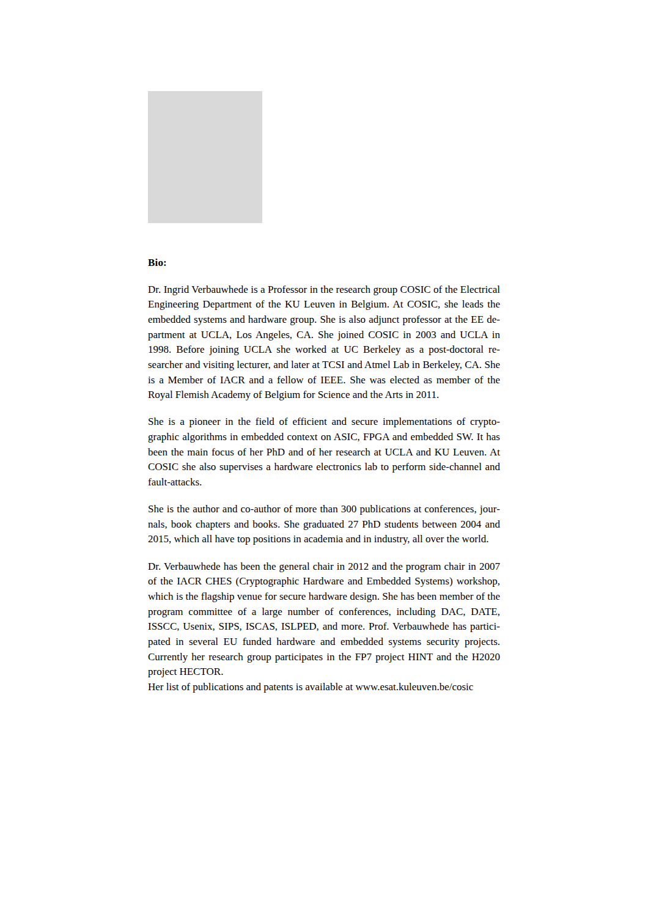Bio:
Dr. Ingrid Verbauwhede is a Professor in the research group COSIC of the Electrical Engineering Department of the KU Leuven in Belgium. At COSIC, she leads the embedded systems and hardware group. She is also adjunct professor at the EE department at UCLA, Los Angeles, CA. She joined COSIC in 2003 and UCLA in 1998. Before joining UCLA she worked at UC Berkeley as a post-doctoral researcher and visiting lecturer, and later at TCSI and Atmel Lab in Berkeley, CA. She is a Member of IACR and a fellow of IEEE. She was elected as member of the Royal Flemish Academy of Belgium for Science and the Arts in 2011.
She is a pioneer in the field of efficient and secure implementations of cryptographic algorithms in embedded context on ASIC, FPGA and embedded SW. It has been the main focus of her PhD and of her research at UCLA and KU Leuven. At COSIC she also supervises a hardware electronics lab to perform side-channel and fault-attacks.
She is the author and co-author of more than 300 publications at conferences, journals, book chapters and books. She graduated 27 PhD students between 2004 and 2015, which all have top positions in academia and in industry, all over the world.
Dr. Verbauwhede has been the general chair in 2012 and the program chair in 2007 of the IACR CHES (Cryptographic Hardware and Embedded Systems) workshop, which is the flagship venue for secure hardware design. She has been member of the program committee of a large number of conferences, including DAC, DATE, ISSCC, Usenix, SIPS, ISCAS, ISLPED, and more. Prof. Verbauwhede has participated in several EU funded hardware and embedded systems security projects. Currently her research group participates in the FP7 project HINT and the H2020 project HECTOR.
Her list of publications and patents is available at www.esat.kuleuven.be/cosic